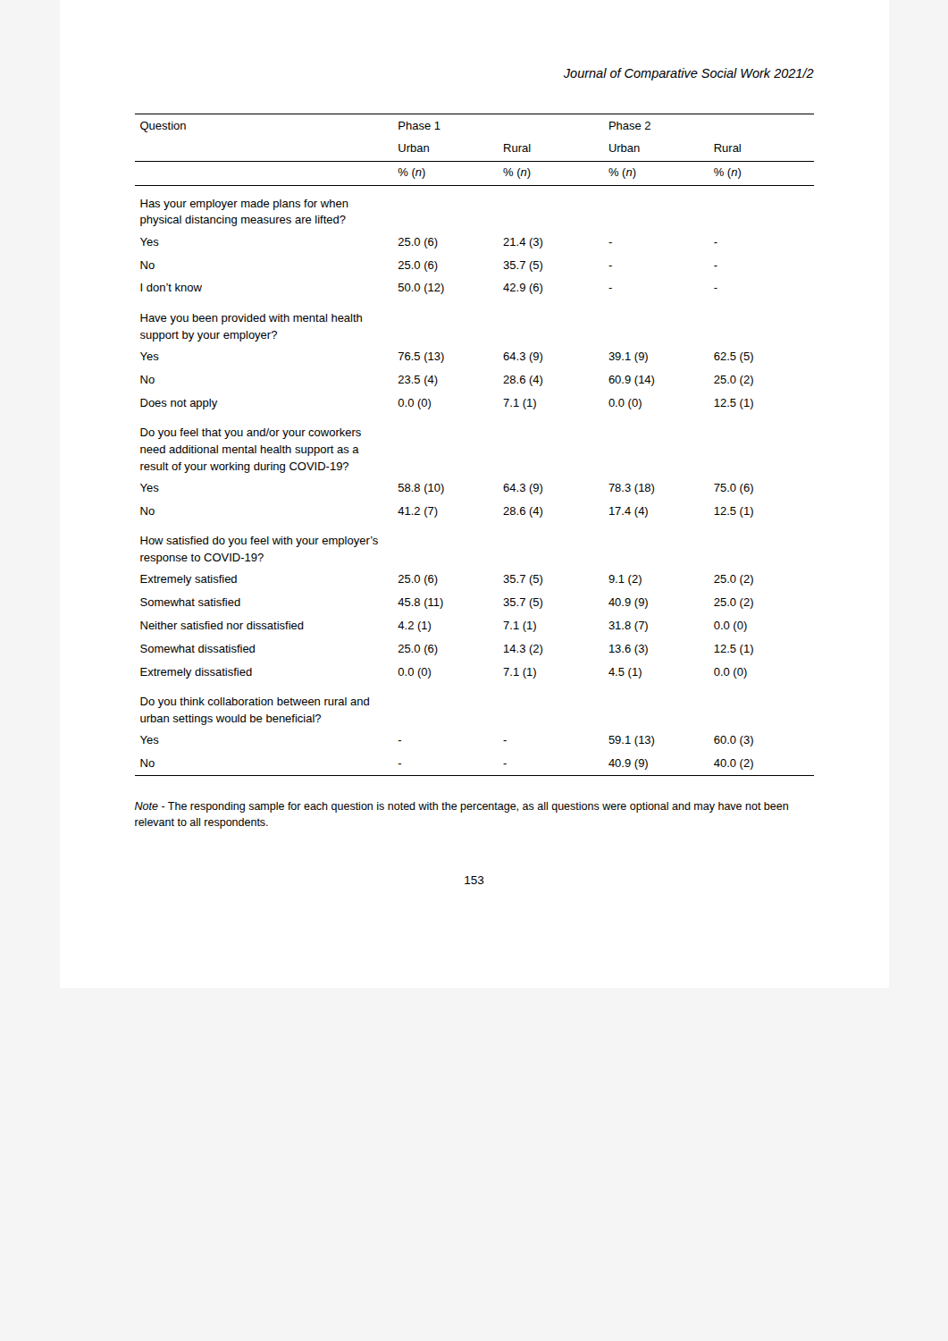Journal of Comparative Social Work 2021/2
| Question | Phase 1 | Phase 2 |
| --- | --- | --- |
| | Urban | Rural | Urban | Rural |
| | % ( n ) | % ( n ) | % ( n ) | % ( n ) |
| Has your employer made plans for when physical distancing measures are lifted? | | | | |
| Yes | 25.0 (6) | 21.4 (3) | - | - |
| No | 25.0 (6) | 35.7 (5) | - | - |
| I don’t know | 50.0 (12) | 42.9 (6) | - | - |
| Have you been provided with mental health support by your employer? | | | | |
| Yes | 76.5 (13) | 64.3 (9) | 39.1 (9) | 62.5 (5) |
| No | 23.5 (4) | 28.6 (4) | 60.9 (14) | 25.0 (2) |
| Does not apply | 0.0 (0) | 7.1 (1) | 0.0 (0) | 12.5 (1) |
| Do you feel that you and/or your coworkers need additional mental health support as a result of your working during COVID-19? | | | | |
| Yes | 58.8 (10) | 64.3 (9) | 78.3 (18) | 75.0 (6) |
| No | 41.2 (7) | 28.6 (4) | 17.4 (4) | 12.5 (1) |
| How satisfied do you feel with your employer’s response to COVID-19? | | | | |
| Extremely satisfied | 25.0 (6) | 35.7 (5) | 9.1 (2) | 25.0 (2) |
| Somewhat satisfied | 45.8 (11) | 35.7 (5) | 40.9 (9) | 25.0 (2) |
| Neither satisfied nor dissatisfied | 4.2 (1) | 7.1 (1) | 31.8 (7) | 0.0 (0) |
| Somewhat dissatisfied | 25.0 (6) | 14.3 (2) | 13.6 (3) | 12.5 (1) |
| Extremely dissatisfied | 0.0 (0) | 7.1 (1) | 4.5 (1) | 0.0 (0) |
| Do you think collaboration between rural and urban settings would be beneficial? | | | | |
| Yes | - | - | 59.1 (13) | 60.0 (3) |
| No | - | - | 40.9 (9) | 40.0 (2) |
Note - The responding sample for each question is noted with the percentage, as all questions were optional and may have not been relevant to all respondents.
153